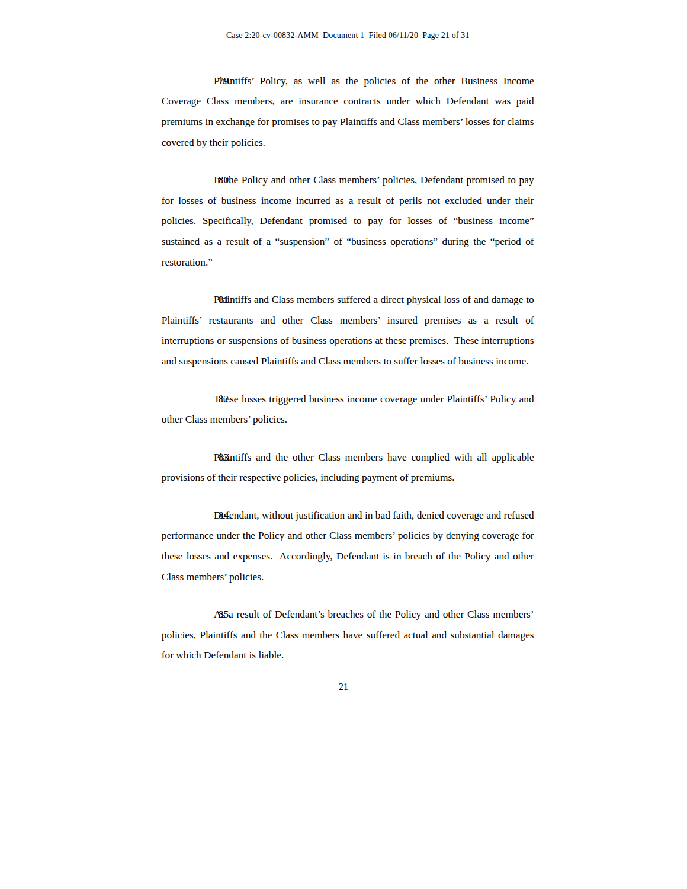Case 2:20-cv-00832-AMM Document 1 Filed 06/11/20 Page 21 of 31
79. Plaintiffs’ Policy, as well as the policies of the other Business Income Coverage Class members, are insurance contracts under which Defendant was paid premiums in exchange for promises to pay Plaintiffs and Class members’ losses for claims covered by their policies.
80. In the Policy and other Class members’ policies, Defendant promised to pay for losses of business income incurred as a result of perils not excluded under their policies. Specifically, Defendant promised to pay for losses of “business income” sustained as a result of a “suspension” of “business operations” during the “period of restoration.”
81. Plaintiffs and Class members suffered a direct physical loss of and damage to Plaintiffs’ restaurants and other Class members’ insured premises as a result of interruptions or suspensions of business operations at these premises. These interruptions and suspensions caused Plaintiffs and Class members to suffer losses of business income.
82. These losses triggered business income coverage under Plaintiffs’ Policy and other Class members’ policies.
83. Plaintiffs and the other Class members have complied with all applicable provisions of their respective policies, including payment of premiums.
84. Defendant, without justification and in bad faith, denied coverage and refused performance under the Policy and other Class members’ policies by denying coverage for these losses and expenses. Accordingly, Defendant is in breach of the Policy and other Class members’ policies.
85. As a result of Defendant’s breaches of the Policy and other Class members’ policies, Plaintiffs and the Class members have suffered actual and substantial damages for which Defendant is liable.
21